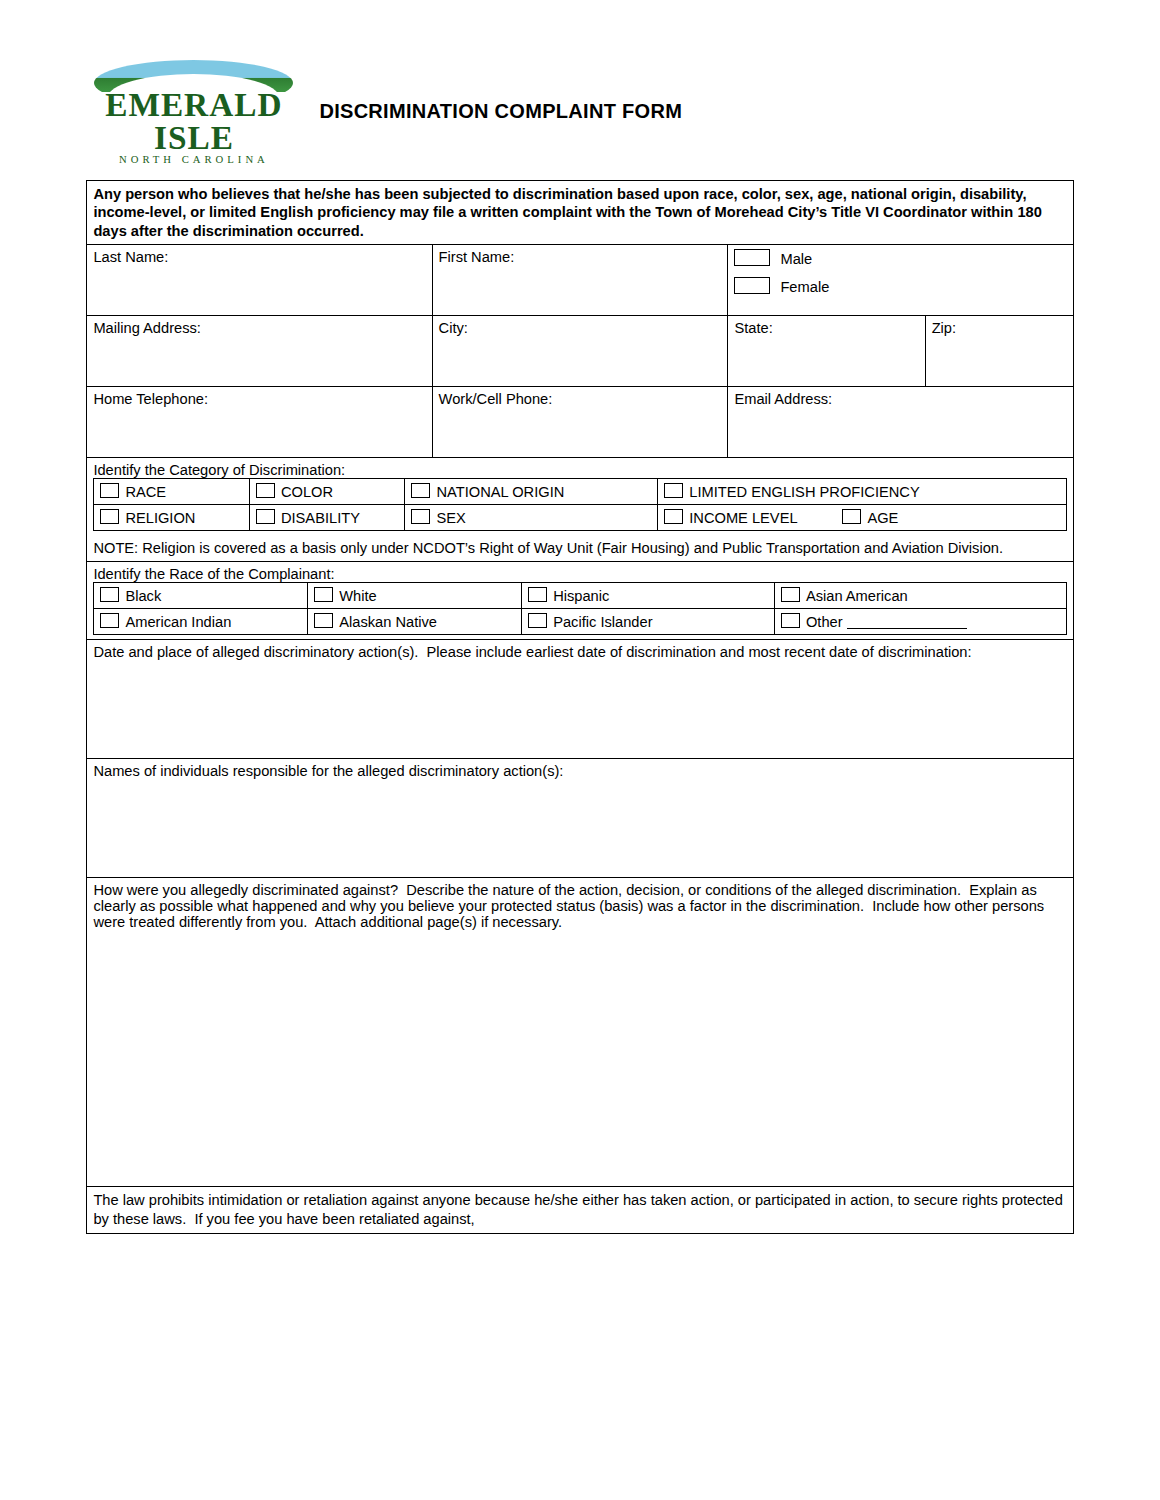EMERALD ISLE
NORTH CAROLINA
DISCRIMINATION COMPLAINT FORM
| Any person who believes that he/she has been subjected to discrimination based upon race, color, sex, age, national origin, disability, income-level, or limited English proficiency may file a written complaint with the Town of Morehead City’s Title VI Coordinator within 180 days after the discrimination occurred. |
| Last Name: | First Name: | Male Female |
| Mailing Address: | City: | State: | Zip: |
| Home Telephone: | Work/Cell Phone: | Email Address: |
| Identify the Category of Discrimination: / RACE / COLOR / NATIONAL ORIGIN / LIMITED ENGLISH PROFICIENCY / / RELIGION / DISABILITY / SEX / INCOME LEVEL AGE / NOTE: Religion is covered as a basis only under NCDOT’s Right of Way Unit (Fair Housing) and Public Transportation and Aviation Division. |
| Identify the Race of the Complainant: / Black / White / Hispanic / Asian American / / American Indian / Alaskan Native / Pacific Islander / Other / |
| Date and place of alleged discriminatory action(s). Please include earliest date of discrimination and most recent date of discrimination: |
| Names of individuals responsible for the alleged discriminatory action(s): |
| How were you allegedly discriminated against? Describe the nature of the action, decision, or conditions of the alleged discrimination. Explain as clearly as possible what happened and why you believe your protected status (basis) was a factor in the discrimination. Include how other persons were treated differently from you. Attach additional page(s) if necessary. |
| The law prohibits intimidation or retaliation against anyone because he/she either has taken action, or participated in action, to secure rights protected by these laws. If you fee you have been retaliated against, |